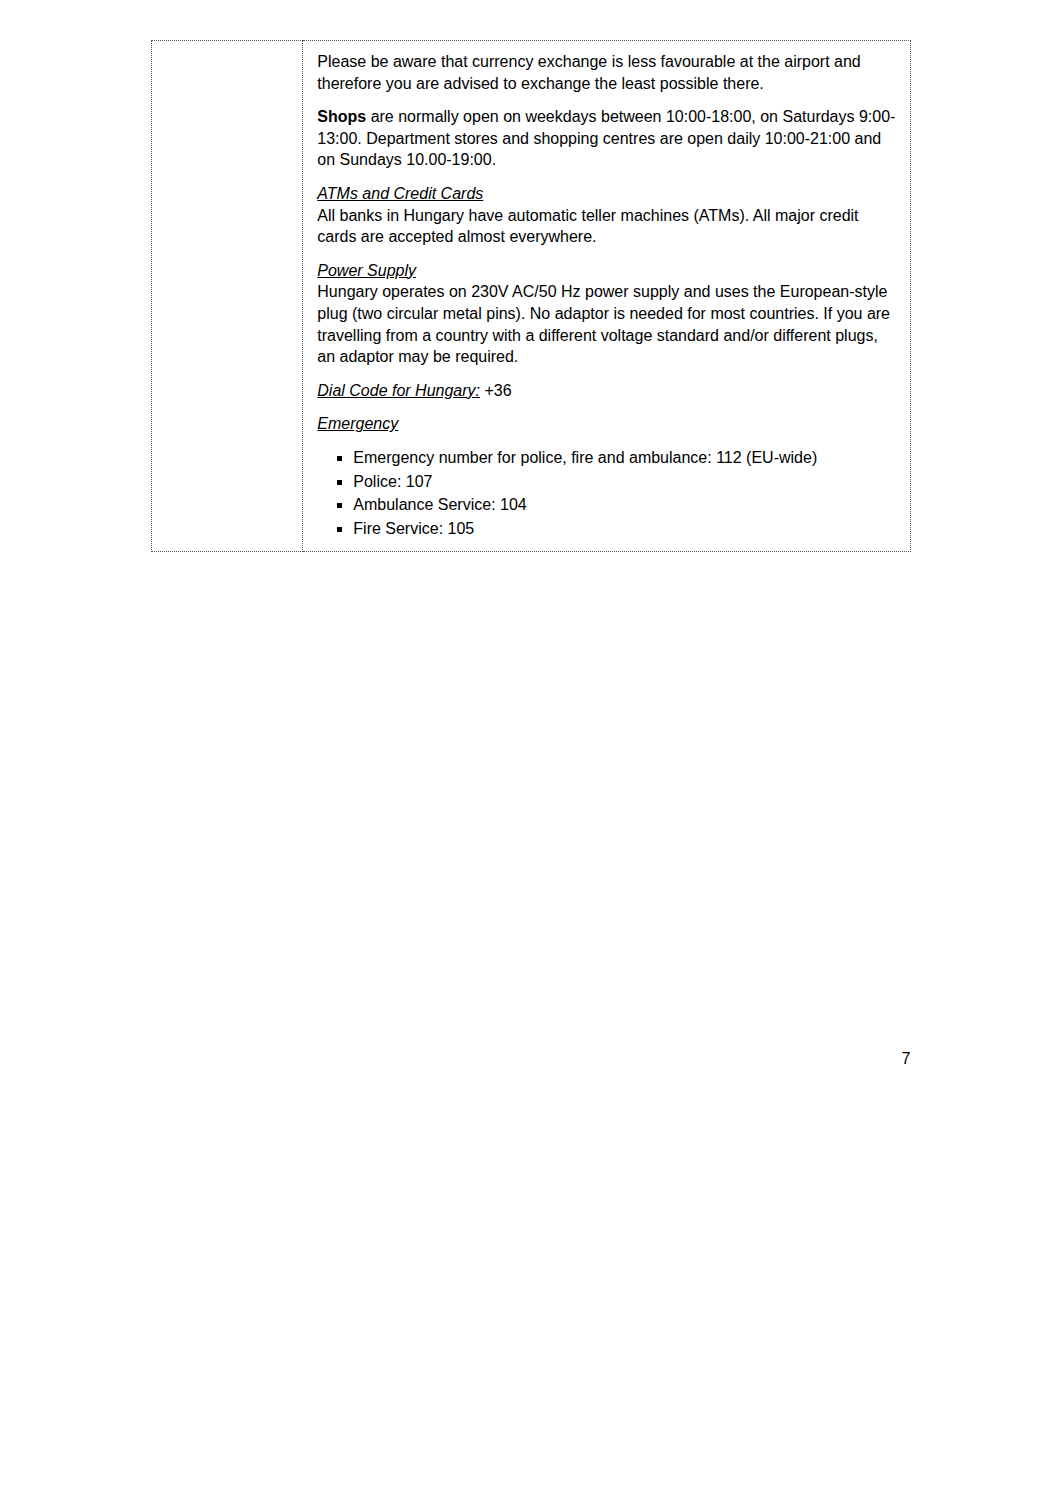| | Please be aware that currency exchange is less favourable at the airport and therefore you are advised to exchange the least possible there. Shops are normally open on weekdays between 10:00-18:00, on Saturdays 9:00-13:00. Department stores and shopping centres are open daily 10:00-21:00 and on Sundays 10.00-19:00. ATMs and Credit Cards All banks in Hungary have automatic teller machines (ATMs). All major credit cards are accepted almost everywhere. Power Supply Hungary operates on 230V AC/50 Hz power supply and uses the European-style plug (two circular metal pins). No adaptor is needed for most countries. If you are travelling from a country with a different voltage standard and/or different plugs, an adaptor may be required. Dial Code for Hungary: +36 Emergency Emergency number for police, fire and ambulance: 112 (EU-wide) Police: 107 Ambulance Service: 104 Fire Service: 105 |
7